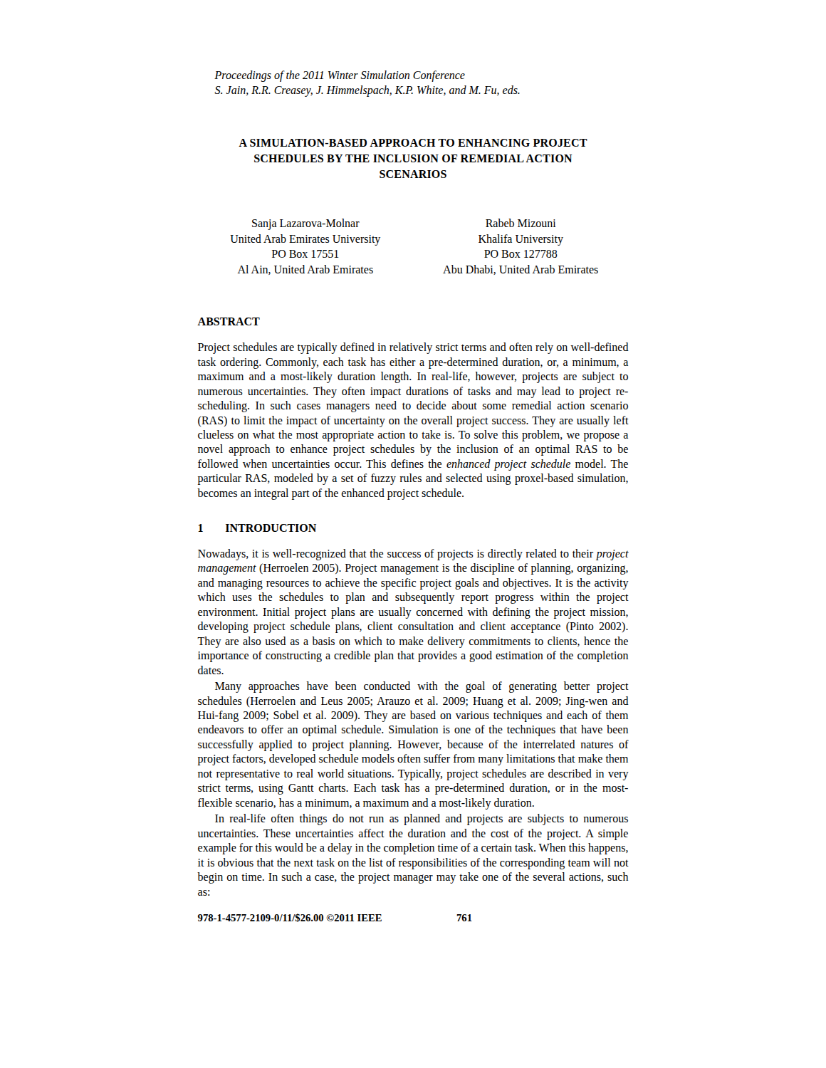Proceedings of the 2011 Winter Simulation Conference
S. Jain, R.R. Creasey, J. Himmelspach, K.P. White, and M. Fu, eds.
A Simulation-Based Approach to Enhancing Project Schedules by the Inclusion of Remedial Action Scenarios
| Sanja Lazarova-Molnar | Rabeb Mizouni |
| United Arab Emirates University PO Box 17551 Al Ain, United Arab Emirates | Khalifa University PO Box 127788 Abu Dhabi, United Arab Emirates |
Abstract
Project schedules are typically defined in relatively strict terms and often rely on well-defined task ordering. Commonly, each task has either a pre-determined duration, or, a minimum, a maximum and a most-likely duration length. In real-life, however, projects are subject to numerous uncertainties. They often impact durations of tasks and may lead to project re-scheduling. In such cases managers need to decide about some remedial action scenario (RAS) to limit the impact of uncertainty on the overall project success. They are usually left clueless on what the most appropriate action to take is. To solve this problem, we propose a novel approach to enhance project schedules by the inclusion of an optimal RAS to be followed when uncertainties occur. This defines the enhanced project schedule model. The particular RAS, modeled by a set of fuzzy rules and selected using proxel-based simulation, becomes an integral part of the enhanced project schedule.
1 Introduction
Nowadays, it is well-recognized that the success of projects is directly related to their project management (Herroelen 2005). Project management is the discipline of planning, organizing, and managing resources to achieve the specific project goals and objectives. It is the activity which uses the schedules to plan and subsequently report progress within the project environment. Initial project plans are usually concerned with defining the project mission, developing project schedule plans, client consultation and client acceptance (Pinto 2002). They are also used as a basis on which to make delivery commitments to clients, hence the importance of constructing a credible plan that provides a good estimation of the completion dates.
Many approaches have been conducted with the goal of generating better project schedules (Herroelen and Leus 2005; Arauzo et al. 2009; Huang et al. 2009; Jing-wen and Hui-fang 2009; Sobel et al. 2009). They are based on various techniques and each of them endeavors to offer an optimal schedule. Simulation is one of the techniques that have been successfully applied to project planning. However, because of the interrelated natures of project factors, developed schedule models often suffer from many limitations that make them not representative to real world situations. Typically, project schedules are described in very strict terms, using Gantt charts. Each task has a pre-determined duration, or in the most-flexible scenario, has a minimum, a maximum and a most-likely duration.
In real-life often things do not run as planned and projects are subjects to numerous uncertainties. These uncertainties affect the duration and the cost of the project. A simple example for this would be a delay in the completion time of a certain task. When this happens, it is obvious that the next task on the list of responsibilities of the corresponding team will not begin on time. In such a case, the project manager may take one of the several actions, such as:
978-1-4577-2109-0/11/$26.00 ©2011 IEEE 761